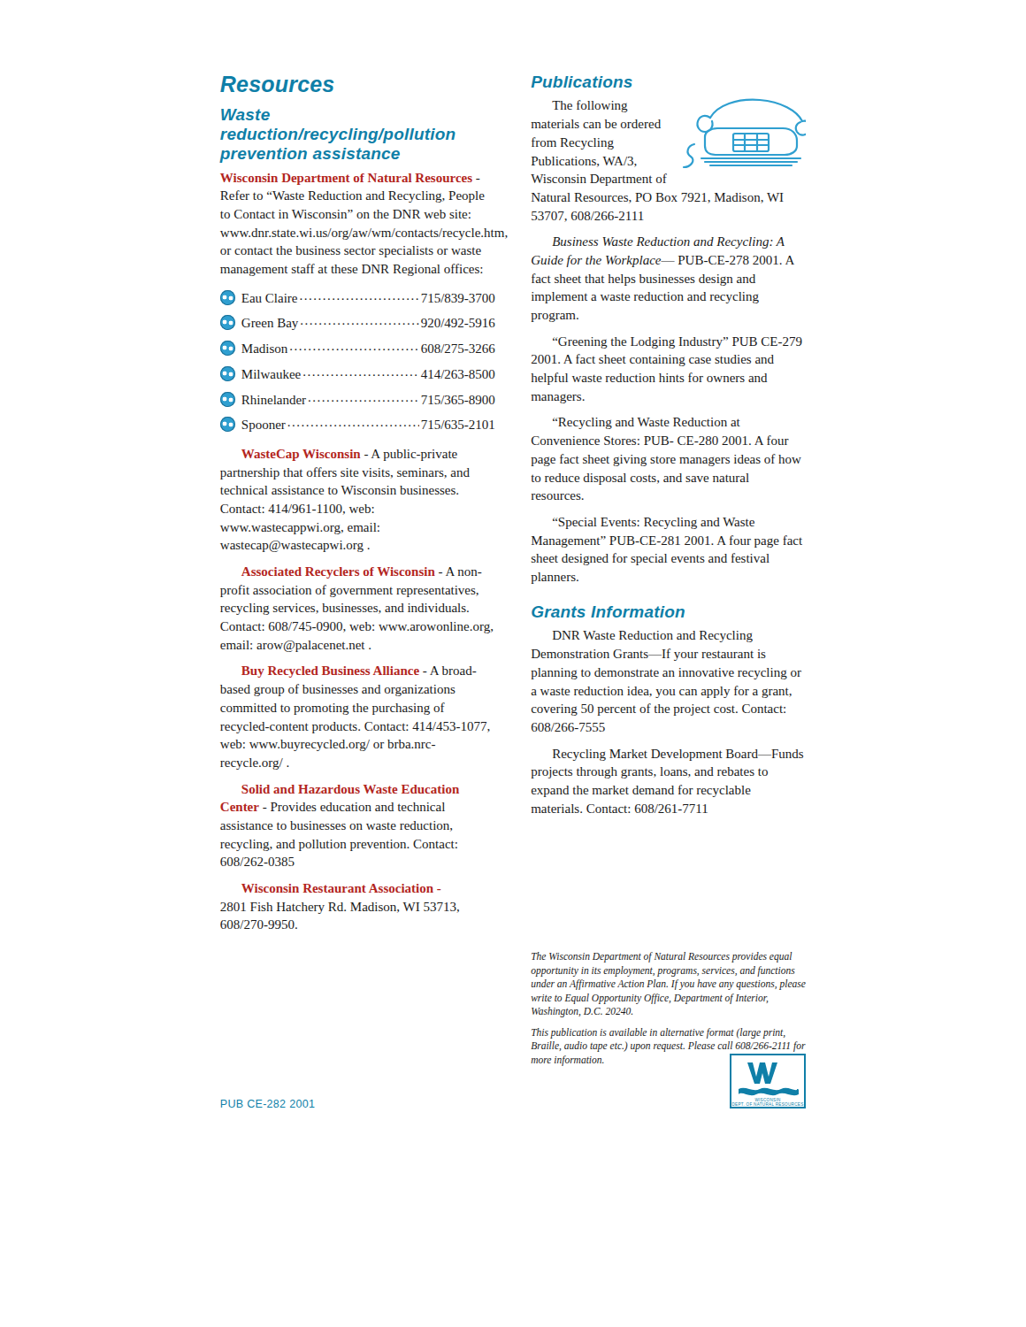Resources
Waste reduction/recycling/pollution
prevention assistance
Wisconsin Department of Natural Resources - Refer to “Waste Reduction and Recycling, People to Contact in Wisconsin” on the DNR web site: www.dnr.state.wi.us/org/aw/wm/contacts/recycle.htm, or contact the business sector specialists or waste management staff at these DNR Regional offices:
Eau Claire.................................................................................. 715/839-3700
Green Bay.................................................................................. 920/492-5916
Madison.................................................................................. 608/275-3266
Milwaukee.................................................................................. 414/263-8500
Rhinelander.................................................................................. 715/365-8900
Spooner.................................................................................. 715/635-2101
WasteCap Wisconsin - A public-private partnership that offers site visits, seminars, and technical assistance to Wisconsin businesses. Contact: 414/961-1100, web: www.wastecappwi.org, email: wastecap@wastecapwi.org .
Associated Recyclers of Wisconsin - A non-profit association of government representatives, recycling services, businesses, and individuals. Contact: 608/745-0900, web: www.arowonline.org, email: arow@palacenet.net .
Buy Recycled Business Alliance - A broad-based group of businesses and organizations committed to promoting the purchasing of recycled-content products. Contact: 414/453-1077, web: www.buyrecycled.org/ or brba.nrc-recycle.org/ .
Solid and Hazardous Waste Education Center - Provides education and technical assistance to businesses on waste reduction, recycling, and pollution prevention. Contact: 608/262-0385
Wisconsin Restaurant Association -
2801 Fish Hatchery Rd. Madison, WI 53713, 608/270-9950.
Publications
The following materials can be ordered from Recycling Publications, WA/3, Wisconsin Department of Natural Resources, PO Box 7921, Madison, WI 53707, 608/266-2111
Business Waste Reduction and Recycling: A Guide for the Workplace— PUB-CE-278 2001. A fact sheet that helps businesses design and implement a waste reduction and recycling program.
“Greening the Lodging Industry” PUB CE-279 2001. A fact sheet containing case studies and helpful waste reduction hints for owners and managers.
“Recycling and Waste Reduction at Convenience Stores: PUB- CE-280 2001. A four page fact sheet giving store managers ideas of how to reduce disposal costs, and save natural resources.
“Special Events: Recycling and Waste Management” PUB-CE-281 2001. A four page fact sheet designed for special events and festival planners.
Grants Information
DNR Waste Reduction and Recycling Demonstration Grants—If your restaurant is planning to demonstrate an innovative recycling or a waste reduction idea, you can apply for a grant, covering 50 percent of the project cost. Contact: 608/266-7555
Recycling Market Development Board—Funds projects through grants, loans, and rebates to expand the market demand for recyclable materials. Contact: 608/261-7711
The Wisconsin Department of Natural Resources provides equal opportunity in its employment, programs, services, and functions under an Affirmative Action Plan. If you have any questions, please write to Equal Opportunity Office, Department of Interior, Washington, D.C. 20240.
This publication is available in alternative format (large print, Braille, audio tape etc.) upon request. Please call 608/266-2111 for more information.
PUB CE-282 2001
WISCONSIN DEPT. OF NATURAL RESOURCES